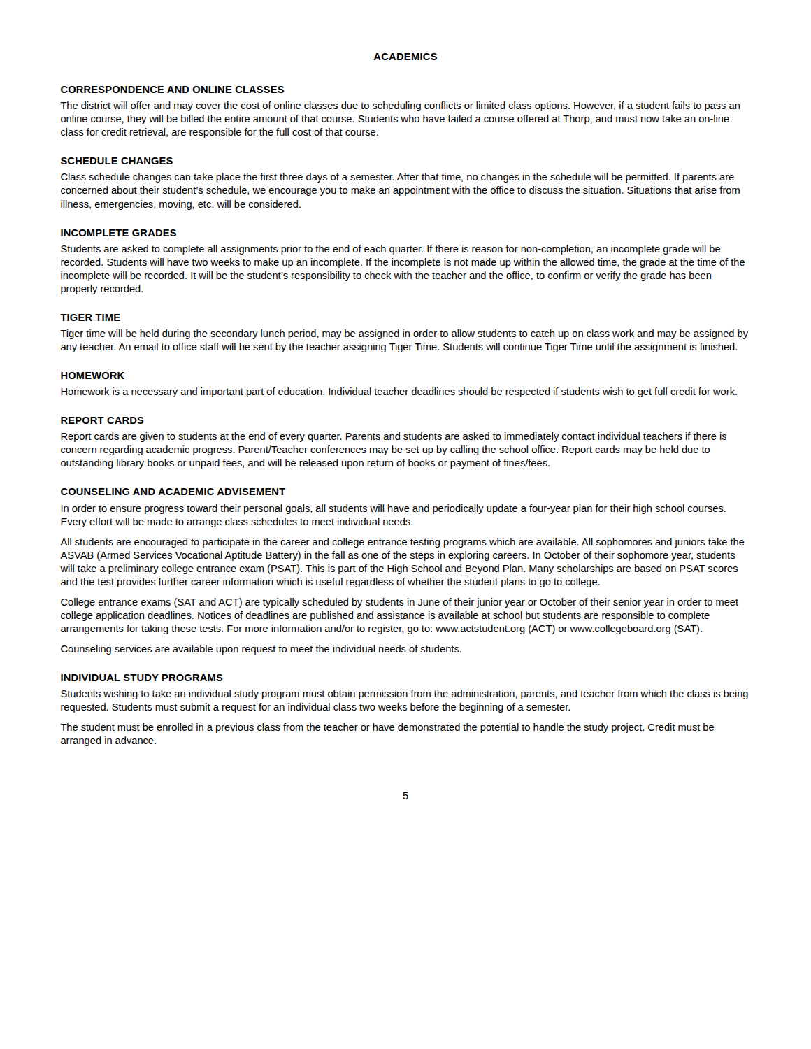ACADEMICS
CORRESPONDENCE AND ONLINE CLASSES
The district will offer and may cover the cost of online classes due to scheduling conflicts or limited class options. However, if a student fails to pass an online course, they will be billed the entire amount of that course. Students who have failed a course offered at Thorp, and must now take an on-line class for credit retrieval, are responsible for the full cost of that course.
SCHEDULE CHANGES
Class schedule changes can take place the first three days of a semester. After that time, no changes in the schedule will be permitted. If parents are concerned about their student’s schedule, we encourage you to make an appointment with the office to discuss the situation. Situations that arise from illness, emergencies, moving, etc. will be considered.
INCOMPLETE GRADES
Students are asked to complete all assignments prior to the end of each quarter. If there is reason for non-completion, an incomplete grade will be recorded. Students will have two weeks to make up an incomplete. If the incomplete is not made up within the allowed time, the grade at the time of the incomplete will be recorded. It will be the student’s responsibility to check with the teacher and the office, to confirm or verify the grade has been properly recorded.
TIGER TIME
Tiger time will be held during the secondary lunch period, may be assigned in order to allow students to catch up on class work and may be assigned by any teacher. An email to office staff will be sent by the teacher assigning Tiger Time. Students will continue Tiger Time until the assignment is finished.
HOMEWORK
Homework is a necessary and important part of education. Individual teacher deadlines should be respected if students wish to get full credit for work.
REPORT CARDS
Report cards are given to students at the end of every quarter. Parents and students are asked to immediately contact individual teachers if there is concern regarding academic progress. Parent/Teacher conferences may be set up by calling the school office. Report cards may be held due to outstanding library books or unpaid fees, and will be released upon return of books or payment of fines/fees.
COUNSELING AND ACADEMIC ADVISEMENT
In order to ensure progress toward their personal goals, all students will have and periodically update a four-year plan for their high school courses. Every effort will be made to arrange class schedules to meet individual needs.
All students are encouraged to participate in the career and college entrance testing programs which are available. All sophomores and juniors take the ASVAB (Armed Services Vocational Aptitude Battery) in the fall as one of the steps in exploring careers. In October of their sophomore year, students will take a preliminary college entrance exam (PSAT). This is part of the High School and Beyond Plan. Many scholarships are based on PSAT scores and the test provides further career information which is useful regardless of whether the student plans to go to college.
College entrance exams (SAT and ACT) are typically scheduled by students in June of their junior year or October of their senior year in order to meet college application deadlines. Notices of deadlines are published and assistance is available at school but students are responsible to complete arrangements for taking these tests. For more information and/or to register, go to: www.actstudent.org (ACT) or www.collegeboard.org (SAT).
Counseling services are available upon request to meet the individual needs of students.
INDIVIDUAL STUDY PROGRAMS
Students wishing to take an individual study program must obtain permission from the administration, parents, and teacher from which the class is being requested. Students must submit a request for an individual class two weeks before the beginning of a semester.
The student must be enrolled in a previous class from the teacher or have demonstrated the potential to handle the study project. Credit must be arranged in advance.
5